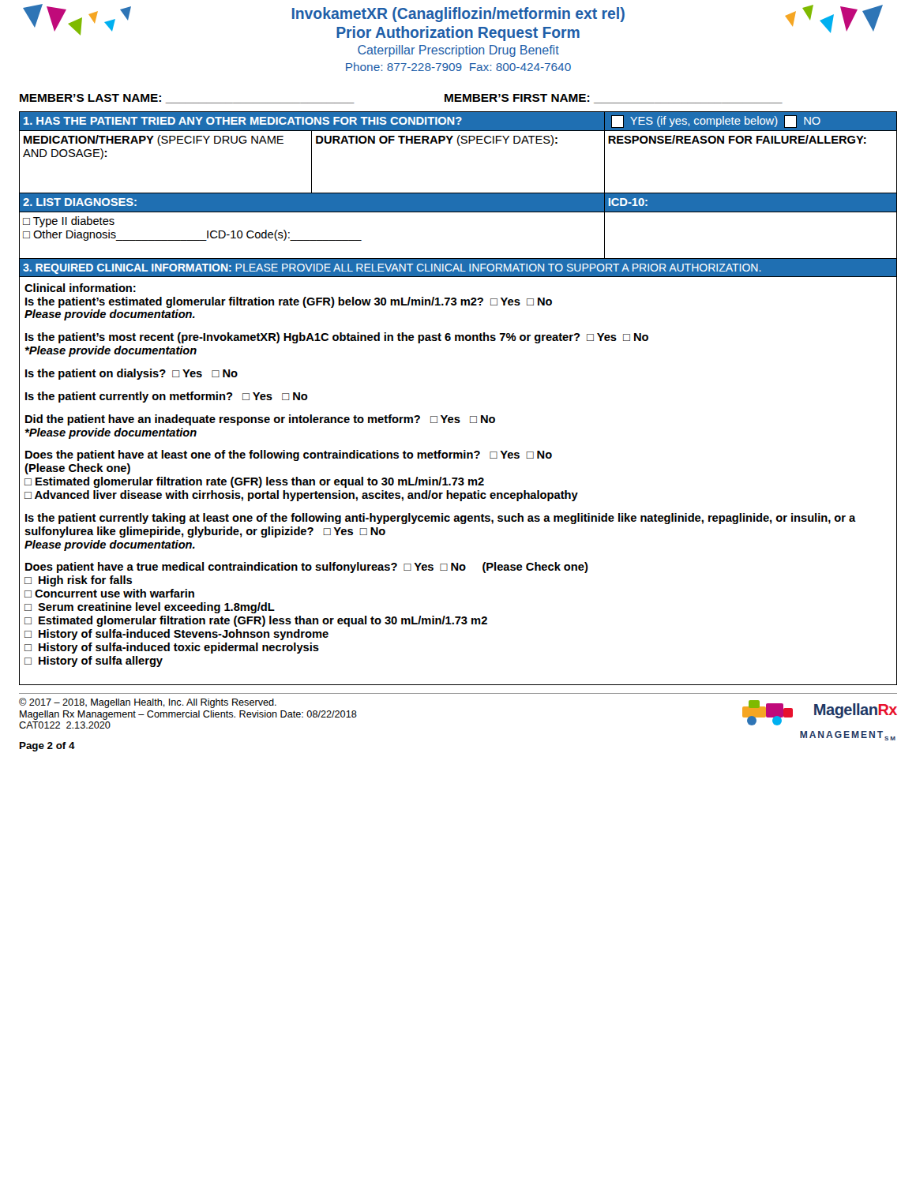InvokametXR (Canagliflozin/metformin ext rel)
Prior Authorization Request Form
Caterpillar Prescription Drug Benefit
Phone: 877-228-7909 Fax: 800-424-7640
MEMBER’S LAST NAME: ____________________________ MEMBER’S FIRST NAME: ____________________________
| 1. HAS THE PATIENT TRIED ANY OTHER MEDICATIONS FOR THIS CONDITION? | YES (if yes, complete below) NO |
| MEDICATION/THERAPY (SPECIFY DRUG NAME AND DOSAGE) : | DURATION OF THERAPY (SPECIFY DATES) : | RESPONSE/REASON FOR FAILURE/ALLERGY: |
| 2. LIST DIAGNOSES: | ICD-10: |
| □ Type II diabetes □ Other Diagnosis______________ICD-10 Code(s):___________ | |
| 3. REQUIRED CLINICAL INFORMATION: PLEASE PROVIDE ALL RELEVANT CLINICAL INFORMATION TO SUPPORT A PRIOR AUTHORIZATION. |
Clinical information:
Is the patient’s estimated glomerular filtration rate (GFR) below 30 mL/min/1.73 m2? □ Yes □ No
Please provide documentation.
Is the patient’s most recent (pre-InvokametXR) HgbA1C obtained in the past 6 months 7% or greater? □ Yes □ No
*Please provide documentation
Is the patient on dialysis? □ Yes □ No
Is the patient currently on metformin? □ Yes □ No
Did the patient have an inadequate response or intolerance to metform? □ Yes □ No
*Please provide documentation
Does the patient have at least one of the following contraindications to metformin? □ Yes □ No
(Please Check one)
□ Estimated glomerular filtration rate (GFR) less than or equal to 30 mL/min/1.73 m2
□ Advanced liver disease with cirrhosis, portal hypertension, ascites, and/or hepatic encephalopathy
Is the patient currently taking at least one of the following anti-hyperglycemic agents, such as a meglitinide like nateglinide, repaglinide, or insulin, or a sulfonylurea like glimepiride, glyburide, or glipizide? □ Yes □ No
Please provide documentation.
Does patient have a true medical contraindication to sulfonylureas? □ Yes □ No (Please Check one)
□ High risk for falls
□ Concurrent use with warfarin
□ Serum creatinine level exceeding 1.8mg/dL
□ Estimated glomerular filtration rate (GFR) less than or equal to 30 mL/min/1.73 m2
□ History of sulfa-induced Stevens-Johnson syndrome
□ History of sulfa-induced toxic epidermal necrolysis
□ History of sulfa allergy
© 2017 – 2018, Magellan Health, Inc. All Rights Reserved.
Magellan Rx Management – Commercial Clients. Revision Date: 08/22/2018
CAT0122 2.13.2020
Page 2 of 4
MagellanRx MANAGEMENTSM